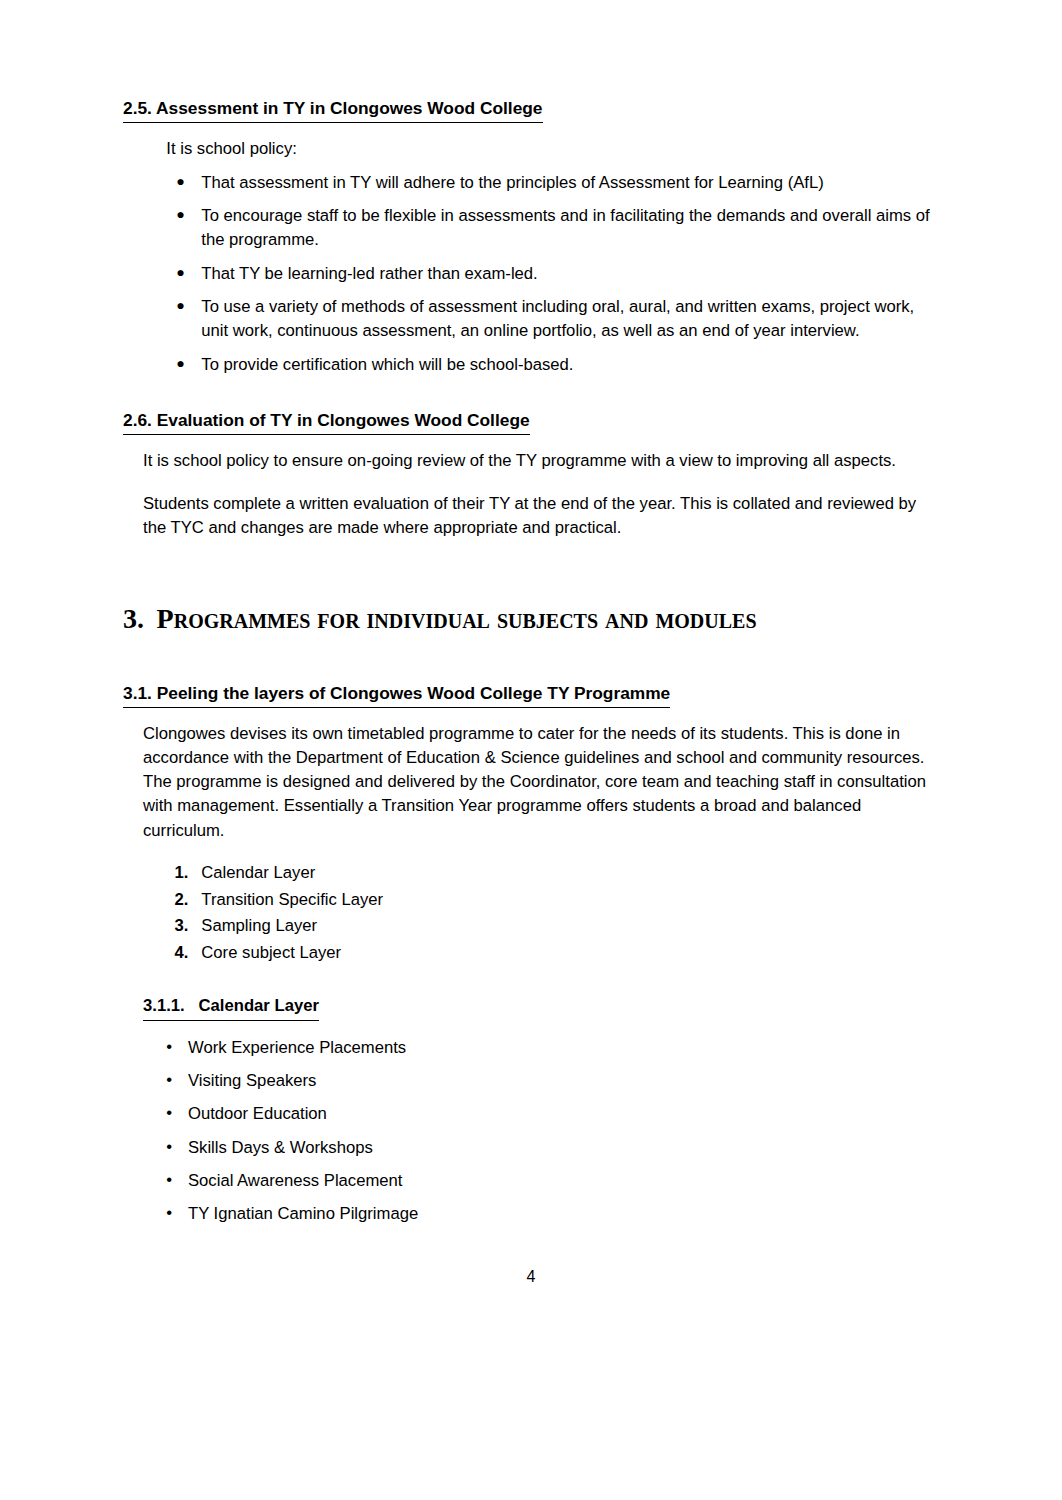2.5. Assessment in TY in Clongowes Wood College
It is school policy:
That assessment in TY will adhere to the principles of Assessment for Learning (AfL)
To encourage staff to be flexible in assessments and in facilitating the demands and overall aims of the programme.
That TY be learning-led rather than exam-led.
To use a variety of methods of assessment including oral, aural, and written exams, project work, unit work, continuous assessment, an online portfolio, as well as an end of year interview.
To provide certification which will be school-based.
2.6. Evaluation of TY in Clongowes Wood College
It is school policy to ensure on-going review of the TY programme with a view to improving all aspects.
Students complete a written evaluation of their TY at the end of the year. This is collated and reviewed by the TYC and changes are made where appropriate and practical.
3. Programmes for individual subjects and modules
3.1. Peeling the layers of Clongowes Wood College TY Programme
Clongowes devises its own timetabled programme to cater for the needs of its students. This is done in accordance with the Department of Education & Science guidelines and school and community resources. The programme is designed and delivered by the Coordinator, core team and teaching staff in consultation with management. Essentially a Transition Year programme offers students a broad and balanced curriculum.
Calendar Layer
Transition Specific Layer
Sampling Layer
Core subject Layer
3.1.1. Calendar Layer
Work Experience Placements
Visiting Speakers
Outdoor Education
Skills Days & Workshops
Social Awareness Placement
TY Ignatian Camino Pilgrimage
4